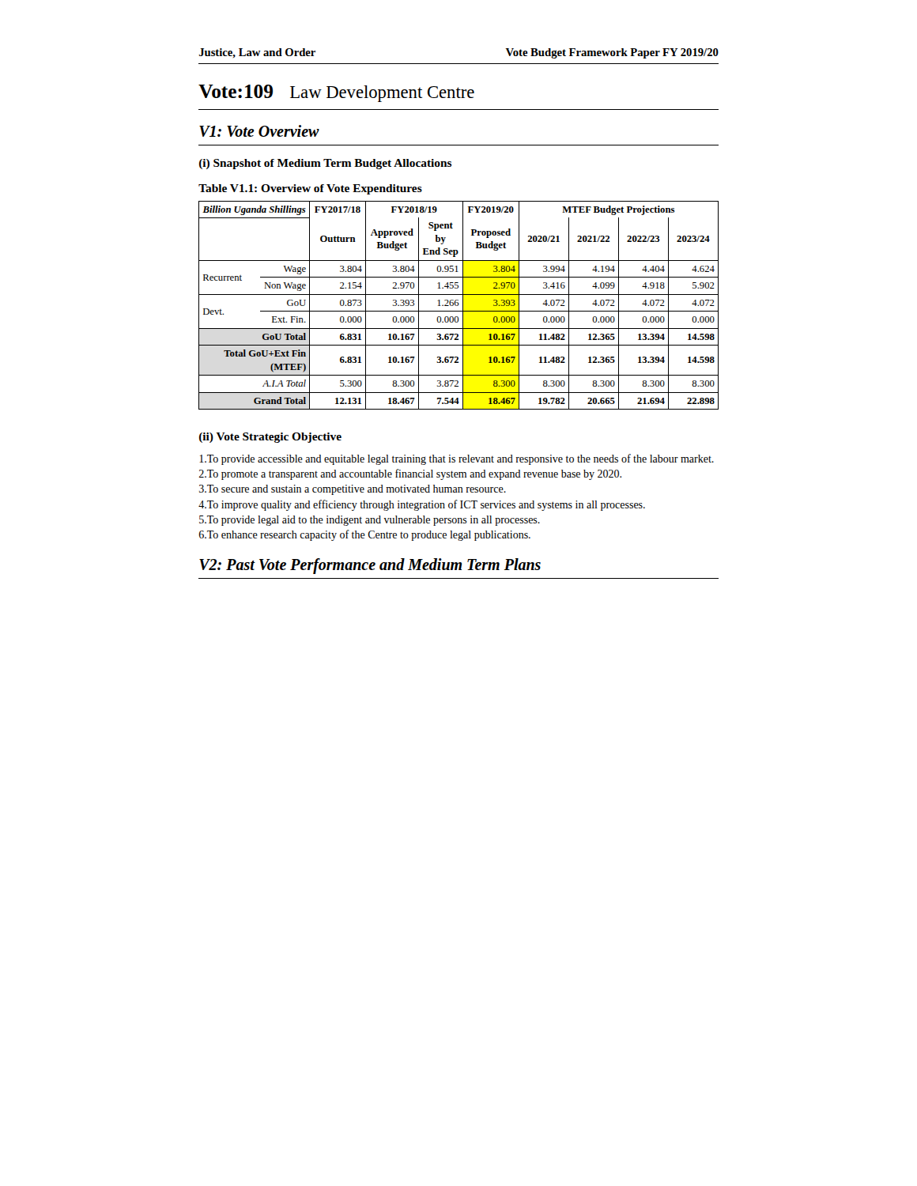Justice, Law and Order Vote Budget Framework Paper FY 2019/20
Vote:109 Law Development Centre
V1: Vote Overview
(i) Snapshot of Medium Term Budget Allocations
Table V1.1: Overview of Vote Expenditures
| Billion Uganda Shillings | FY2017/18 | FY2018/19 | FY2019/20 | MTEF Budget Projections |
| --- | --- | --- | --- | --- |
| | Outturn | Approved Budget | Spent by End Sep | Proposed Budget | 2020/21 | 2021/22 | 2022/23 | 2023/24 |
| Recurrent | Wage | 3.804 | 3.804 | 0.951 | 3.804 | 3.994 | 4.194 | 4.404 | 4.624 |
| Non Wage | 2.154 | 2.970 | 1.455 | 2.970 | 3.416 | 4.099 | 4.918 | 5.902 |
| Devt. | GoU | 0.873 | 3.393 | 1.266 | 3.393 | 4.072 | 4.072 | 4.072 | 4.072 |
| Ext. Fin. | 0.000 | 0.000 | 0.000 | 0.000 | 0.000 | 0.000 | 0.000 | 0.000 |
| GoU Total | 6.831 | 10.167 | 3.672 | 10.167 | 11.482 | 12.365 | 13.394 | 14.598 |
| Total GoU+Ext Fin (MTEF) | 6.831 | 10.167 | 3.672 | 10.167 | 11.482 | 12.365 | 13.394 | 14.598 |
| A.I.A Total | 5.300 | 8.300 | 3.872 | 8.300 | 8.300 | 8.300 | 8.300 | 8.300 |
| Grand Total | 12.131 | 18.467 | 7.544 | 18.467 | 19.782 | 20.665 | 21.694 | 22.898 |
(ii) Vote Strategic Objective
1.To provide accessible and equitable legal training that is relevant and responsive to the needs of the labour market.
2.To promote a transparent and accountable financial system and expand revenue base by 2020.
3.To secure and sustain a competitive and motivated human resource.
4.To improve quality and efficiency through integration of ICT services and systems in all processes.
5.To provide legal aid to the indigent and vulnerable persons in all processes.
6.To enhance research capacity of the Centre to produce legal publications.
V2: Past Vote Performance and Medium Term Plans